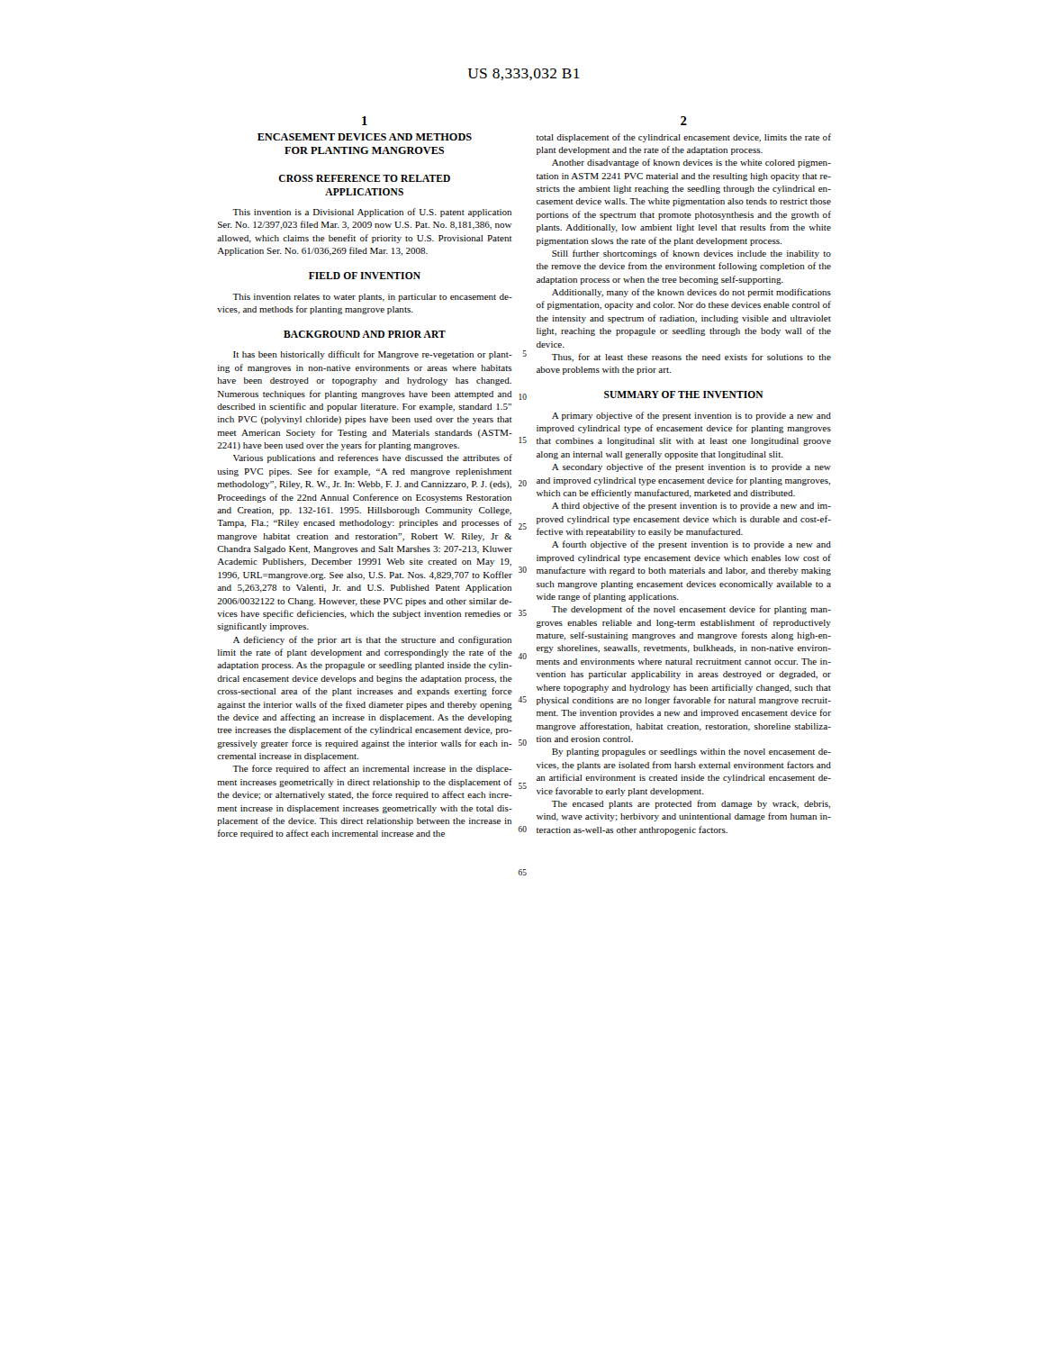US 8,333,032 B1
1 2
Encasement Devices and Methods
for Planting Mangroves
Cross Reference to Related
Applications
This invention is a Divisional Application of U.S. patent application Ser. No. 12/397,023 filed Mar. 3, 2009 now U.S. Pat. No. 8,181,386, now allowed, which claims the benefit of priority to U.S. Provisional Patent Application Ser. No. 61/036,269 filed Mar. 13, 2008.
Field of Invention
This invention relates to water plants, in particular to encasement devices, and methods for planting mangrove plants.
Background and Prior Art
It has been historically difficult for Mangrove re-vegetation or planting of mangroves in non-native environments or areas where habitats have been destroyed or topography and hydrology has changed. Numerous techniques for planting mangroves have been attempted and described in scientific and popular literature. For example, standard 1.5" inch PVC (polyvinyl chloride) pipes have been used over the years that meet American Society for Testing and Materials standards (ASTM-2241) have been used over the years for planting mangroves.
Various publications and references have discussed the attributes of using PVC pipes. See for example, “A red mangrove replenishment methodology”, Riley, R. W., Jr. In: Webb, F. J. and Cannizzaro, P. J. (eds), Proceedings of the 22nd Annual Conference on Ecosystems Restoration and Creation, pp. 132-161. 1995. Hillsborough Community College, Tampa, Fla.; “Riley encased methodology: principles and processes of mangrove habitat creation and restoration”, Robert W. Riley, Jr & Chandra Salgado Kent, Mangroves and Salt Marshes 3: 207-213, Kluwer Academic Publishers, December 19991 Web site created on May 19, 1996, URL=mangrove.org. See also, U.S. Pat. Nos. 4,829,707 to Koffler and 5,263,278 to Valenti, Jr. and U.S. Published Patent Application 2006/0032122 to Chang. However, these PVC pipes and other similar devices have specific deficiencies, which the subject invention remedies or significantly improves.
A deficiency of the prior art is that the structure and configuration limit the rate of plant development and correspondingly the rate of the adaptation process. As the propagule or seedling planted inside the cylindrical encasement device develops and begins the adaptation process, the cross-sectional area of the plant increases and expands exerting force against the interior walls of the fixed diameter pipes and thereby opening the device and affecting an increase in displacement. As the developing tree increases the displacement of the cylindrical encasement device, progressively greater force is required against the interior walls for each incremental increase in displacement.
The force required to affect an incremental increase in the displacement increases geometrically in direct relationship to the displacement of the device; or alternatively stated, the force required to affect each increment increase in displacement increases geometrically with the total displacement of the device. This direct relationship between the increase in force required to affect each incremental increase and the
5 10 15 20 25 30 35 40 45 50 55 60 65
total displacement of the cylindrical encasement device, limits the rate of plant development and the rate of the adaptation process.
Another disadvantage of known devices is the white colored pigmentation in ASTM 2241 PVC material and the resulting high opacity that restricts the ambient light reaching the seedling through the cylindrical encasement device walls. The white pigmentation also tends to restrict those portions of the spectrum that promote photosynthesis and the growth of plants. Additionally, low ambient light level that results from the white pigmentation slows the rate of the plant development process.
Still further shortcomings of known devices include the inability to the remove the device from the environment following completion of the adaptation process or when the tree becoming self-supporting.
Additionally, many of the known devices do not permit modifications of pigmentation, opacity and color. Nor do these devices enable control of the intensity and spectrum of radiation, including visible and ultraviolet light, reaching the propagule or seedling through the body wall of the device.
Thus, for at least these reasons the need exists for solutions to the above problems with the prior art.
Summary of the Invention
A primary objective of the present invention is to provide a new and improved cylindrical type of encasement device for planting mangroves that combines a longitudinal slit with at least one longitudinal groove along an internal wall generally opposite that longitudinal slit.
A secondary objective of the present invention is to provide a new and improved cylindrical type encasement device for planting mangroves, which can be efficiently manufactured, marketed and distributed.
A third objective of the present invention is to provide a new and improved cylindrical type encasement device which is durable and cost-effective with repeatability to easily be manufactured.
A fourth objective of the present invention is to provide a new and improved cylindrical type encasement device which enables low cost of manufacture with regard to both materials and labor, and thereby making such mangrove planting encasement devices economically available to a wide range of planting applications.
The development of the novel encasement device for planting mangroves enables reliable and long-term establishment of reproductively mature, self-sustaining mangroves and mangrove forests along high-energy shorelines, seawalls, revetments, bulkheads, in non-native environments and environments where natural recruitment cannot occur. The invention has particular applicability in areas destroyed or degraded, or where topography and hydrology has been artificially changed, such that physical conditions are no longer favorable for natural mangrove recruitment. The invention provides a new and improved encasement device for mangrove afforestation, habitat creation, restoration, shoreline stabilization and erosion control.
By planting propagules or seedlings within the novel encasement devices, the plants are isolated from harsh external environment factors and an artificial environment is created inside the cylindrical encasement device favorable to early plant development.
The encased plants are protected from damage by wrack, debris, wind, wave activity; herbivory and unintentional damage from human interaction as-well-as other anthropogenic factors.